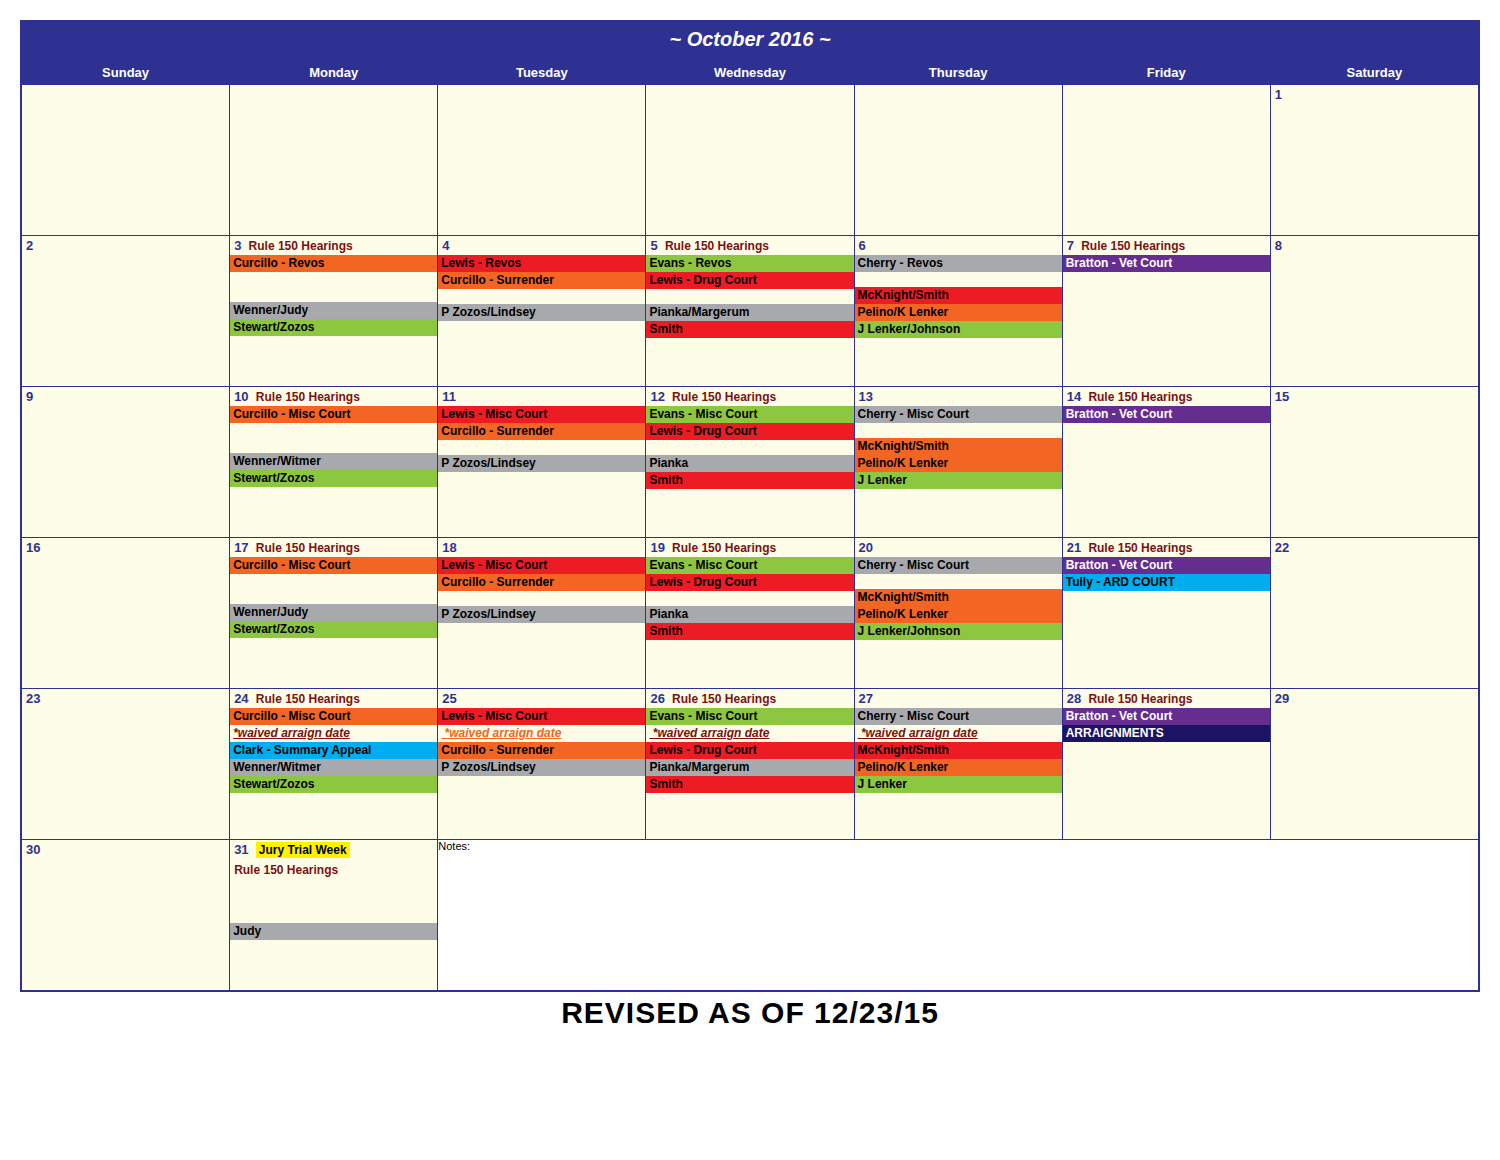~ October 2016 ~
| Sunday | Monday | Tuesday | Wednesday | Thursday | Friday | Saturday |
| --- | --- | --- | --- | --- | --- | --- |
| | | | | | | 1 |
| 2 | 3 Rule 150 Hearings Curcillo - Revos Wenner/Judy Stewart/Zozos | 4 Lewis - Revos Curcillo - Surrender P Zozos/Lindsey | 5 Rule 150 Hearings Evans - Revos Lewis - Drug Court Pianka/Margerum Smith | 6 Cherry - Revos McKnight/Smith Pelino/K Lenker J Lenker/Johnson | 7 Rule 150 Hearings Bratton - Vet Court | 8 |
| 9 | 10 Rule 150 Hearings Curcillo - Misc Court Wenner/Witmer Stewart/Zozos | 11 Lewis - Misc Court Curcillo - Surrender P Zozos/Lindsey | 12 Rule 150 Hearings Evans - Misc Court Lewis - Drug Court Pianka Smith | 13 Cherry - Misc Court McKnight/Smith Pelino/K Lenker J Lenker | 14 Rule 150 Hearings Bratton - Vet Court | 15 |
| 16 | 17 Rule 150 Hearings Curcillo - Misc Court Wenner/Judy Stewart/Zozos | 18 Lewis - Misc Court Curcillo - Surrender P Zozos/Lindsey | 19 Rule 150 Hearings Evans - Misc Court Lewis - Drug Court Pianka Smith | 20 Cherry - Misc Court McKnight/Smith Pelino/K Lenker J Lenker/Johnson | 21 Rule 150 Hearings Bratton - Vet Court Tully - ARD COURT | 22 |
| 23 | 24 Rule 150 Hearings Curcillo - Misc Court *waived arraign date Clark - Summary Appeal Wenner/Witmer Stewart/Zozos | 25 Lewis - Misc Court *waived arraign date Curcillo - Surrender P Zozos/Lindsey | 26 Rule 150 Hearings Evans - Misc Court *waived arraign date Lewis - Drug Court Pianka/Margerum Smith | 27 Cherry - Misc Court *waived arraign date McKnight/Smith Pelino/K Lenker J Lenker | 28 Rule 150 Hearings Bratton - Vet Court ARRAIGNMENTS | 29 |
| 30 | 31 Jury Trial Week Rule 150 Hearings Judy | Notes: |
REVISED AS OF 12/23/15